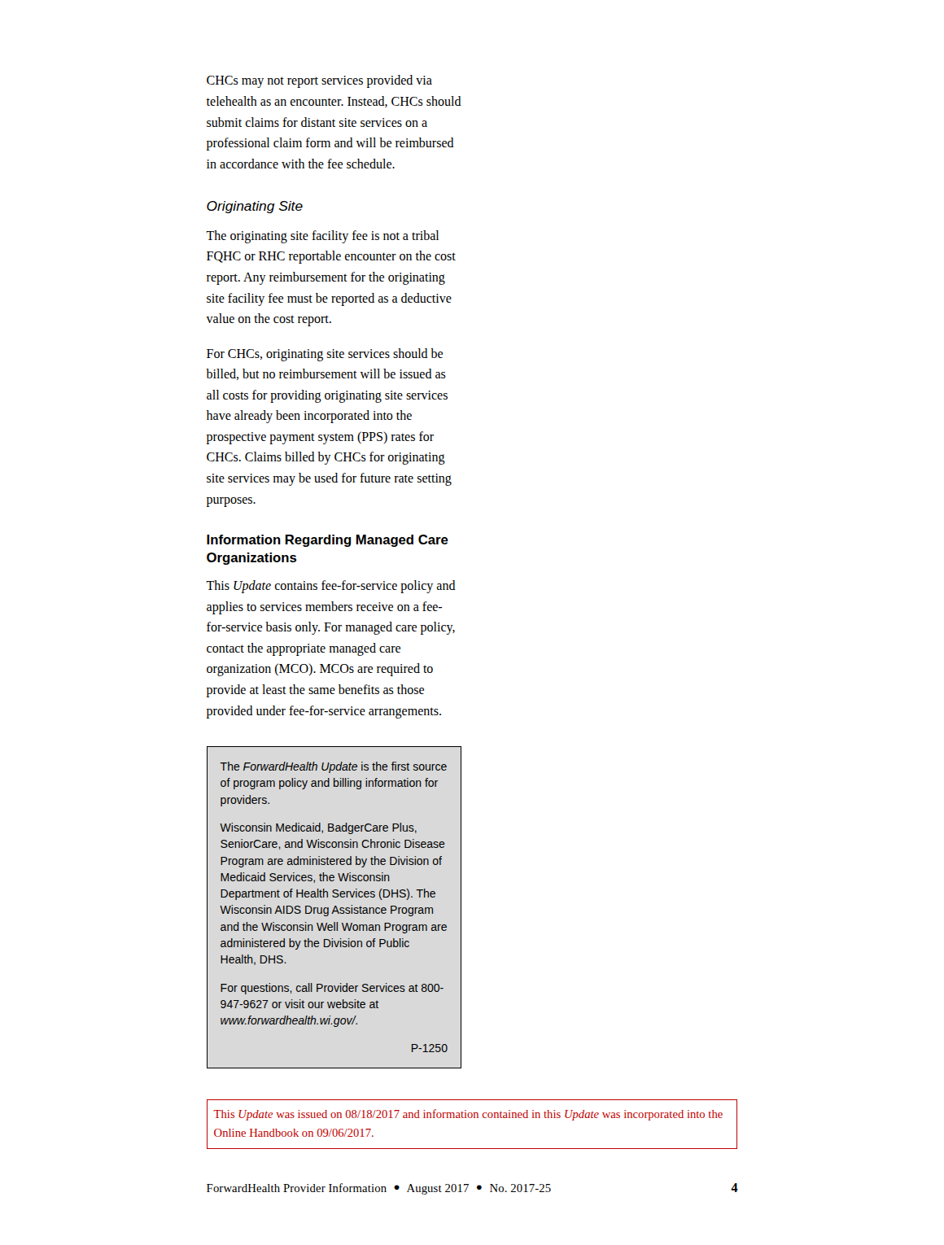CHCs may not report services provided via telehealth as an encounter. Instead, CHCs should submit claims for distant site services on a professional claim form and will be reimbursed in accordance with the fee schedule.
Originating Site
The originating site facility fee is not a tribal FQHC or RHC reportable encounter on the cost report. Any reimbursement for the originating site facility fee must be reported as a deductive value on the cost report.
For CHCs, originating site services should be billed, but no reimbursement will be issued as all costs for providing originating site services have already been incorporated into the prospective payment system (PPS) rates for CHCs. Claims billed by CHCs for originating site services may be used for future rate setting purposes.
Information Regarding Managed Care Organizations
This Update contains fee-for-service policy and applies to services members receive on a fee-for-service basis only. For managed care policy, contact the appropriate managed care organization (MCO). MCOs are required to provide at least the same benefits as those provided under fee-for-service arrangements.
The ForwardHealth Update is the first source of program policy and billing information for providers.
Wisconsin Medicaid, BadgerCare Plus, SeniorCare, and Wisconsin Chronic Disease Program are administered by the Division of Medicaid Services, the Wisconsin Department of Health Services (DHS). The Wisconsin AIDS Drug Assistance Program and the Wisconsin Well Woman Program are administered by the Division of Public Health, DHS.
For questions, call Provider Services at 800-947-9627 or visit our website at www.forwardhealth.wi.gov/.
P-1250
This Update was issued on 08/18/2017 and information contained in this Update was incorporated into the Online Handbook on 09/06/2017.
ForwardHealth Provider Information ● August 2017 ● No. 2017-25
4